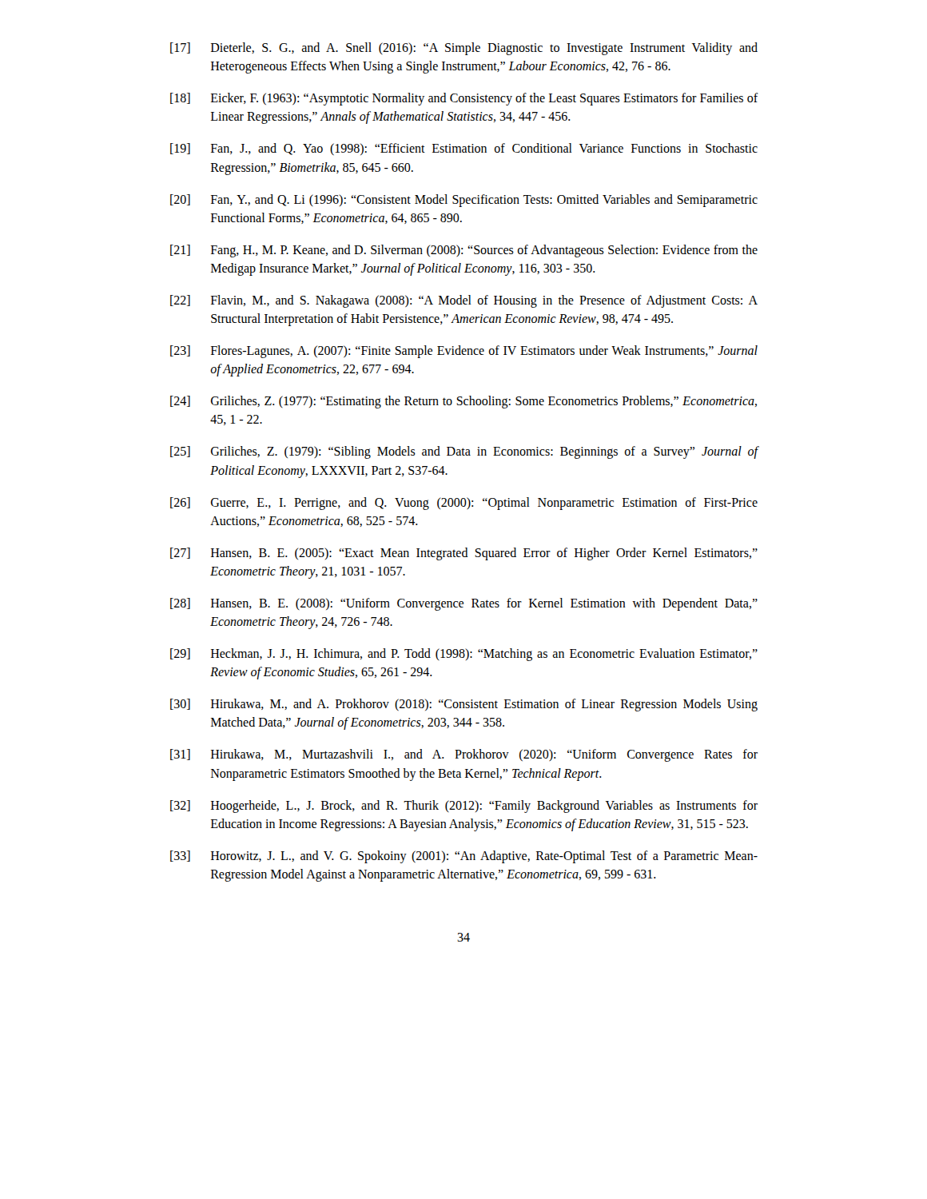[17] Dieterle, S. G., and A. Snell (2016): “A Simple Diagnostic to Investigate Instrument Validity and Heterogeneous Effects When Using a Single Instrument,” Labour Economics, 42, 76 - 86.
[18] Eicker, F. (1963): “Asymptotic Normality and Consistency of the Least Squares Estimators for Families of Linear Regressions,” Annals of Mathematical Statistics, 34, 447 - 456.
[19] Fan, J., and Q. Yao (1998): “Efficient Estimation of Conditional Variance Functions in Stochastic Regression,” Biometrika, 85, 645 - 660.
[20] Fan, Y., and Q. Li (1996): “Consistent Model Specification Tests: Omitted Variables and Semiparametric Functional Forms,” Econometrica, 64, 865 - 890.
[21] Fang, H., M. P. Keane, and D. Silverman (2008): “Sources of Advantageous Selection: Evidence from the Medigap Insurance Market,” Journal of Political Economy, 116, 303 - 350.
[22] Flavin, M., and S. Nakagawa (2008): “A Model of Housing in the Presence of Adjustment Costs: A Structural Interpretation of Habit Persistence,” American Economic Review, 98, 474 - 495.
[23] Flores-Lagunes, A. (2007): “Finite Sample Evidence of IV Estimators under Weak Instruments,” Journal of Applied Econometrics, 22, 677 - 694.
[24] Griliches, Z. (1977): “Estimating the Return to Schooling: Some Econometrics Problems,” Econometrica, 45, 1 - 22.
[25] Griliches, Z. (1979): “Sibling Models and Data in Economics: Beginnings of a Survey” Journal of Political Economy, LXXXVII, Part 2, S37-64.
[26] Guerre, E., I. Perrigne, and Q. Vuong (2000): “Optimal Nonparametric Estimation of First-Price Auctions,” Econometrica, 68, 525 - 574.
[27] Hansen, B. E. (2005): “Exact Mean Integrated Squared Error of Higher Order Kernel Estimators,” Econometric Theory, 21, 1031 - 1057.
[28] Hansen, B. E. (2008): “Uniform Convergence Rates for Kernel Estimation with Dependent Data,” Econometric Theory, 24, 726 - 748.
[29] Heckman, J. J., H. Ichimura, and P. Todd (1998): “Matching as an Econometric Evaluation Estimator,” Review of Economic Studies, 65, 261 - 294.
[30] Hirukawa, M., and A. Prokhorov (2018): “Consistent Estimation of Linear Regression Models Using Matched Data,” Journal of Econometrics, 203, 344 - 358.
[31] Hirukawa, M., Murtazashvili I., and A. Prokhorov (2020): “Uniform Convergence Rates for Nonparametric Estimators Smoothed by the Beta Kernel,” Technical Report.
[32] Hoogerheide, L., J. Brock, and R. Thurik (2012): “Family Background Variables as Instruments for Education in Income Regressions: A Bayesian Analysis,” Economics of Education Review, 31, 515 - 523.
[33] Horowitz, J. L., and V. G. Spokoiny (2001): “An Adaptive, Rate-Optimal Test of a Parametric Mean-Regression Model Against a Nonparametric Alternative,” Econometrica, 69, 599 - 631.
34